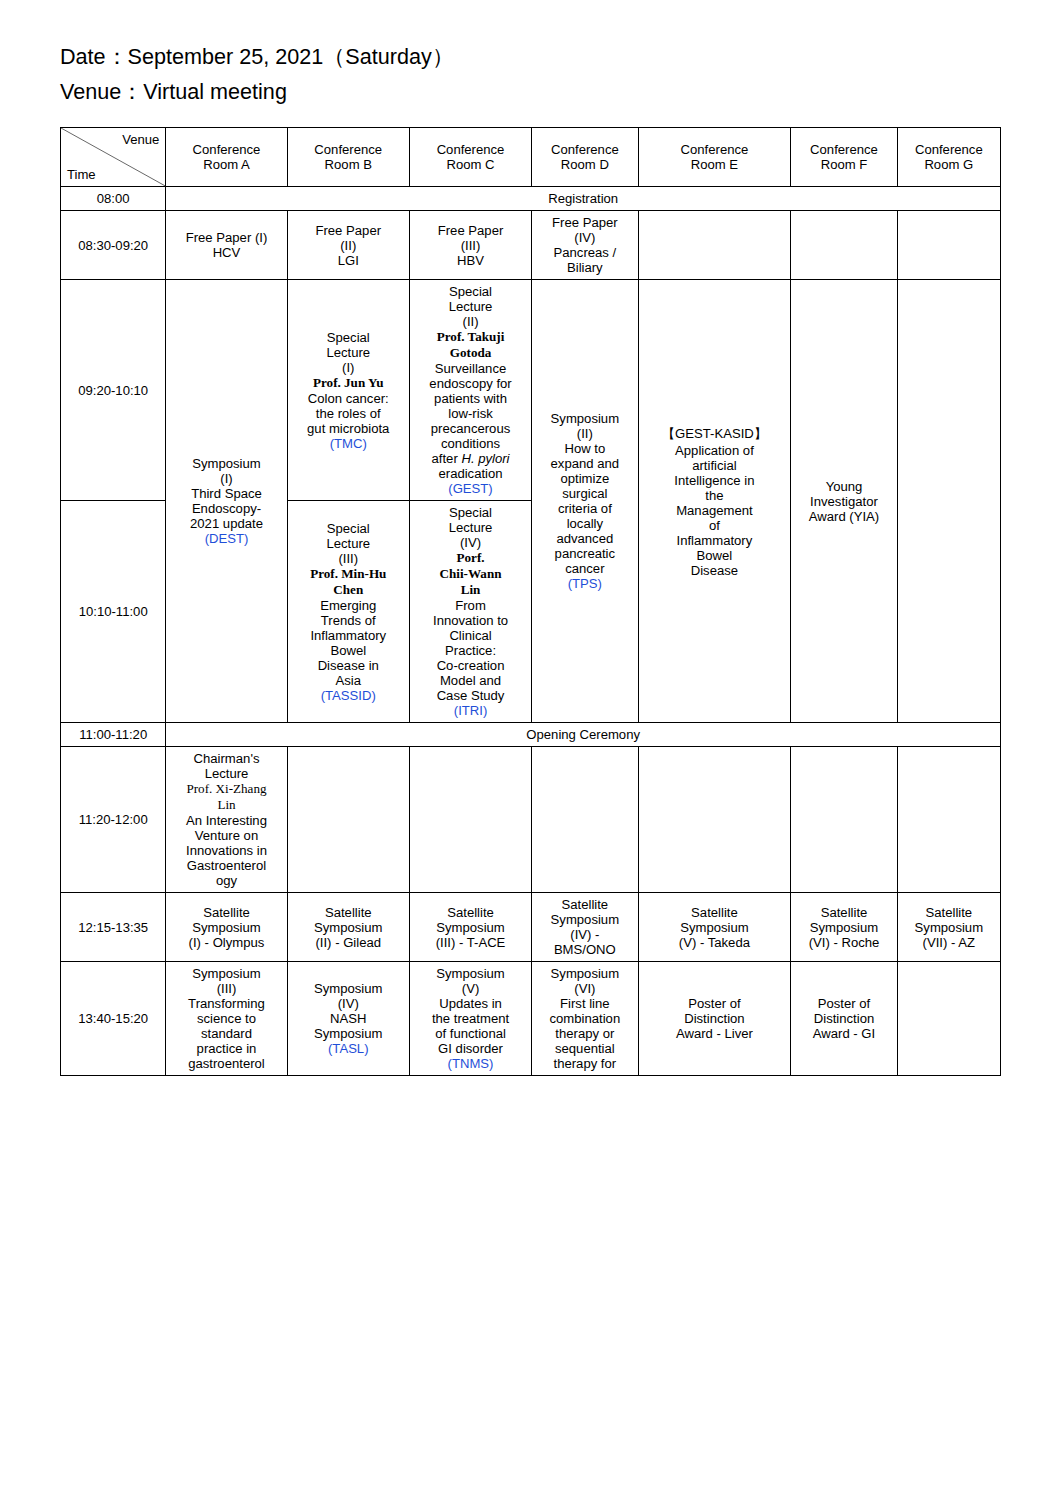Date：September 25, 2021（Saturday）
Venue：Virtual meeting
| Venue Time | Conference Room A | Conference Room B | Conference Room C | Conference Room D | Conference Room E | Conference Room F | Conference Room G |
| --- | --- | --- | --- | --- | --- | --- | --- |
| 08:00 | Registration |
| 08:30-09:20 | Free Paper (I) HCV | Free Paper (II) LGI | Free Paper (III) HBV | Free Paper (IV) Pancreas / Biliary | | | |
| 09:20-10:10 | Symposium (I) Third Space Endoscopy- 2021 update (DEST) | Special Lecture (I) Prof. Jun Yu Colon cancer: the roles of gut microbiota (TMC) | Special Lecture (II) Prof. Takuji Gotoda Surveillance endoscopy for patients with low-risk precancerous conditions after H. pylori eradication (GEST) | Symposium (II) How to expand and optimize surgical criteria of locally advanced pancreatic cancer (TPS) | 【GEST-KASID】 Application of artificial Intelligence in the Management of Inflammatory Bowel Disease | Young Investigator Award (YIA) | |
| 10:10-11:00 | Special Lecture (III) Prof. Min-Hu Chen Emerging Trends of Inflammatory Bowel Disease in Asia (TASSID) | Special Lecture (IV) Porf. Chii-Wann Lin From Innovation to Clinical Practice: Co-creation Model and Case Study (ITRI) |
| 11:00-11:20 | Opening Ceremony |
| 11:20-12:00 | Chairman's Lecture Prof. Xi-Zhang Lin An Interesting Venture on Innovations in Gastroenterol ogy | | | | | | |
| 12:15-13:35 | Satellite Symposium (I) - Olympus | Satellite Symposium (II) - Gilead | Satellite Symposium (III) - T-ACE | Satellite Symposium (IV) - BMS/ONO | Satellite Symposium (V) - Takeda | Satellite Symposium (VI) - Roche | Satellite Symposium (VII) - AZ |
| 13:40-15:20 | Symposium (III) Transforming science to standard practice in gastroenterol | Symposium (IV) NASH Symposium (TASL) | Symposium (V) Updates in the treatment of functional GI disorder (TNMS) | Symposium (VI) First line combination therapy or sequential therapy for | Poster of Distinction Award - Liver | Poster of Distinction Award - GI | |